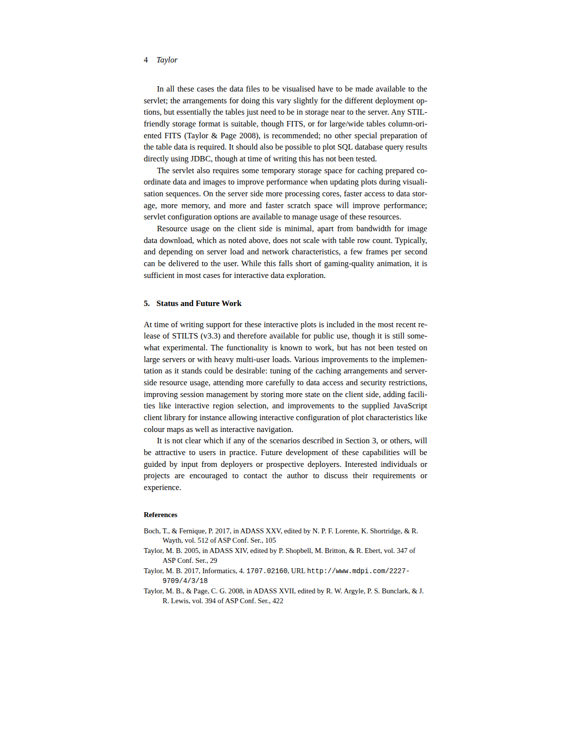4 Taylor
In all these cases the data files to be visualised have to be made available to the servlet; the arrangements for doing this vary slightly for the different deployment options, but essentially the tables just need to be in storage near to the server. Any STIL-friendly storage format is suitable, though FITS, or for large/wide tables column-oriented FITS (Taylor & Page 2008), is recommended; no other special preparation of the table data is required. It should also be possible to plot SQL database query results directly using JDBC, though at time of writing this has not been tested.
The servlet also requires some temporary storage space for caching prepared coordinate data and images to improve performance when updating plots during visualisation sequences. On the server side more processing cores, faster access to data storage, more memory, and more and faster scratch space will improve performance; servlet configuration options are available to manage usage of these resources.
Resource usage on the client side is minimal, apart from bandwidth for image data download, which as noted above, does not scale with table row count. Typically, and depending on server load and network characteristics, a few frames per second can be delivered to the user. While this falls short of gaming-quality animation, it is sufficient in most cases for interactive data exploration.
5. Status and Future Work
At time of writing support for these interactive plots is included in the most recent release of STILTS (v3.3) and therefore available for public use, though it is still somewhat experimental. The functionality is known to work, but has not been tested on large servers or with heavy multi-user loads. Various improvements to the implementation as it stands could be desirable: tuning of the caching arrangements and server-side resource usage, attending more carefully to data access and security restrictions, improving session management by storing more state on the client side, adding facilities like interactive region selection, and improvements to the supplied JavaScript client library for instance allowing interactive configuration of plot characteristics like colour maps as well as interactive navigation.
It is not clear which if any of the scenarios described in Section 3, or others, will be attractive to users in practice. Future development of these capabilities will be guided by input from deployers or prospective deployers. Interested individuals or projects are encouraged to contact the author to discuss their requirements or experience.
References
Boch, T., & Fernique, P. 2017, in ADASS XXV, edited by N. P. F. Lorente, K. Shortridge, & R. Wayth, vol. 512 of ASP Conf. Ser., 105
Taylor, M. B. 2005, in ADASS XIV, edited by P. Shopbell, M. Britton, & R. Ebert, vol. 347 of ASP Conf. Ser., 29
Taylor, M. B. 2017, Informatics, 4. 1707.02160, URL http://www.mdpi.com/2227-9709/4/3/18
Taylor, M. B., & Page, C. G. 2008, in ADASS XVII, edited by R. W. Argyle, P. S. Bunclark, & J. R. Lewis, vol. 394 of ASP Conf. Ser., 422